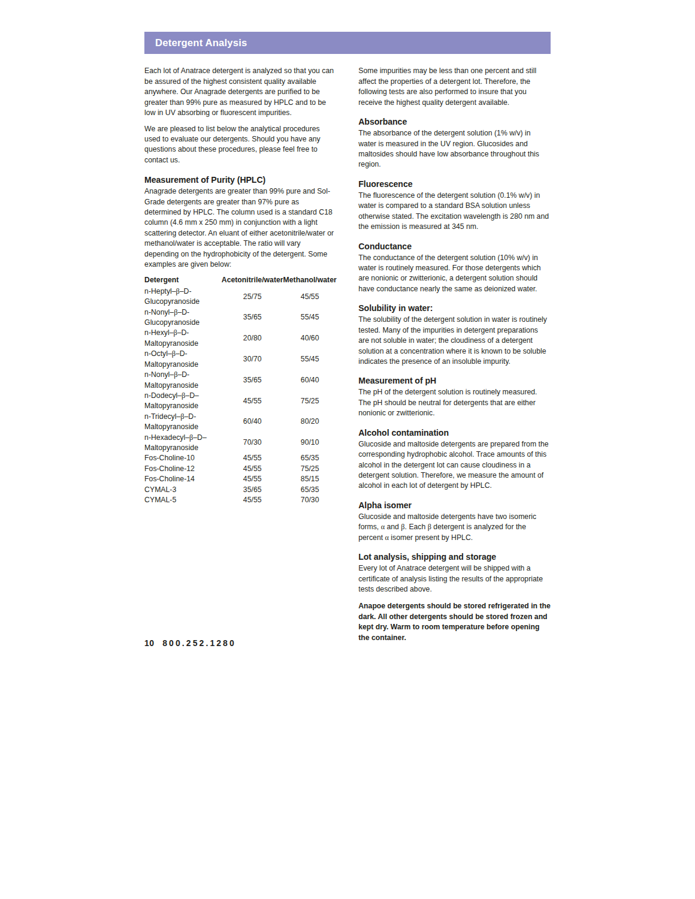Detergent Analysis
Each lot of Anatrace detergent is analyzed so that you can be assured of the highest consistent quality available anywhere. Our Anagrade detergents are purified to be greater than 99% pure as measured by HPLC and to be low in UV absorbing or fluorescent impurities.
We are pleased to list below the analytical procedures used to evaluate our detergents. Should you have any questions about these procedures, please feel free to contact us.
Measurement of Purity (HPLC)
Anagrade detergents are greater than 99% pure and Sol-Grade detergents are greater than 97% pure as determined by HPLC. The column used is a standard C18 column (4.6 mm x 250 mm) in conjunction with a light scattering detector. An eluant of either acetonitrile/water or methanol/water is acceptable. The ratio will vary depending on the hydrophobicity of the detergent. Some examples are given below:
| Detergent | Acetonitrile/water | Methanol/water |
| --- | --- | --- |
| n-Heptyl– β –D-Glucopyranoside | 25/75 | 45/55 |
| n-Nonyl– β –D-Glucopyranoside | 35/65 | 55/45 |
| n-Hexyl– β –D-Maltopyranoside | 20/80 | 40/60 |
| n-Octyl– β –D-Maltopyranoside | 30/70 | 55/45 |
| n-Nonyl– β –D-Maltopyranoside | 35/65 | 60/40 |
| n-Dodecyl– β –D–Maltopyranoside | 45/55 | 75/25 |
| n-Tridecyl– β –D-Maltopyranoside | 60/40 | 80/20 |
| n-Hexadecyl– β –D–Maltopyranoside | 70/30 | 90/10 |
| Fos-Choline-10 | 45/55 | 65/35 |
| Fos-Choline-12 | 45/55 | 75/25 |
| Fos-Choline-14 | 45/55 | 85/15 |
| CYMAL-3 | 35/65 | 65/35 |
| CYMAL-5 | 45/55 | 70/30 |
Some impurities may be less than one percent and still affect the properties of a detergent lot. Therefore, the following tests are also performed to insure that you receive the highest quality detergent available.
Absorbance
The absorbance of the detergent solution (1% w/v) in water is measured in the UV region. Glucosides and maltosides should have low absorbance throughout this region.
Fluorescence
The fluorescence of the detergent solution (0.1% w/v) in water is compared to a standard BSA solution unless otherwise stated. The excitation wavelength is 280 nm and the emission is measured at 345 nm.
Conductance
The conductance of the detergent solution (10% w/v) in water is routinely measured. For those detergents which are nonionic or zwitterionic, a detergent solution should have conductance nearly the same as deionized water.
Solubility in water:
The solubility of the detergent solution in water is routinely tested. Many of the impurities in detergent preparations are not soluble in water; the cloudiness of a detergent solution at a concentration where it is known to be soluble indicates the presence of an insoluble impurity.
Measurement of pH
The pH of the detergent solution is routinely measured. The pH should be neutral for detergents that are either nonionic or zwitterionic.
Alcohol contamination
Glucoside and maltoside detergents are prepared from the corresponding hydrophobic alcohol. Trace amounts of this alcohol in the detergent lot can cause cloudiness in a detergent solution. Therefore, we measure the amount of alcohol in each lot of detergent by HPLC.
Alpha isomer
Glucoside and maltoside detergents have two isomeric forms, α and β. Each β detergent is analyzed for the percent α isomer present by HPLC.
Lot analysis, shipping and storage
Every lot of Anatrace detergent will be shipped with a certificate of analysis listing the results of the appropriate tests described above.
Anapoe detergents should be stored refrigerated in the dark. All other detergents should be stored frozen and kept dry. Warm to room temperature before opening the container.
10800.252.1280